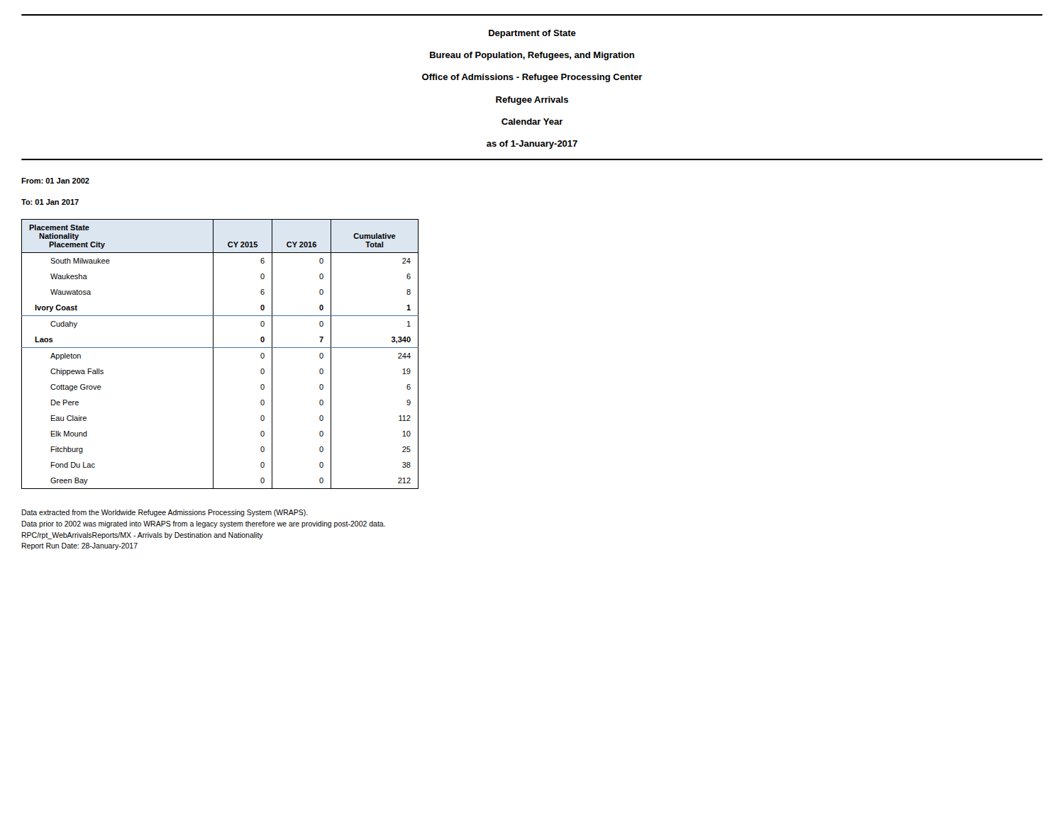Department of State
Bureau of Population, Refugees, and Migration
Office of Admissions - Refugee Processing Center
Refugee Arrivals
Calendar Year
as of 1-January-2017
From: 01 Jan 2002
To: 01 Jan 2017
| Placement State Nationality Placement City | CY 2015 | CY 2016 | Cumulative Total |
| --- | --- | --- | --- |
| South Milwaukee | 6 | 0 | 24 |
| Waukesha | 0 | 0 | 6 |
| Wauwatosa | 6 | 0 | 8 |
| Ivory Coast | 0 | 0 | 1 |
| Cudahy | 0 | 0 | 1 |
| Laos | 0 | 7 | 3,340 |
| Appleton | 0 | 0 | 244 |
| Chippewa Falls | 0 | 0 | 19 |
| Cottage Grove | 0 | 0 | 6 |
| De Pere | 0 | 0 | 9 |
| Eau Claire | 0 | 0 | 112 |
| Elk Mound | 0 | 0 | 10 |
| Fitchburg | 0 | 0 | 25 |
| Fond Du Lac | 0 | 0 | 38 |
| Green Bay | 0 | 0 | 212 |
Data extracted from the Worldwide Refugee Admissions Processing System (WRAPS).
Data prior to 2002 was migrated into WRAPS from a legacy system therefore we are providing post-2002 data.
RPC/rpt_WebArrivalsReports/MX - Arrivals by Destination and Nationality
Report Run Date: 28-January-2017